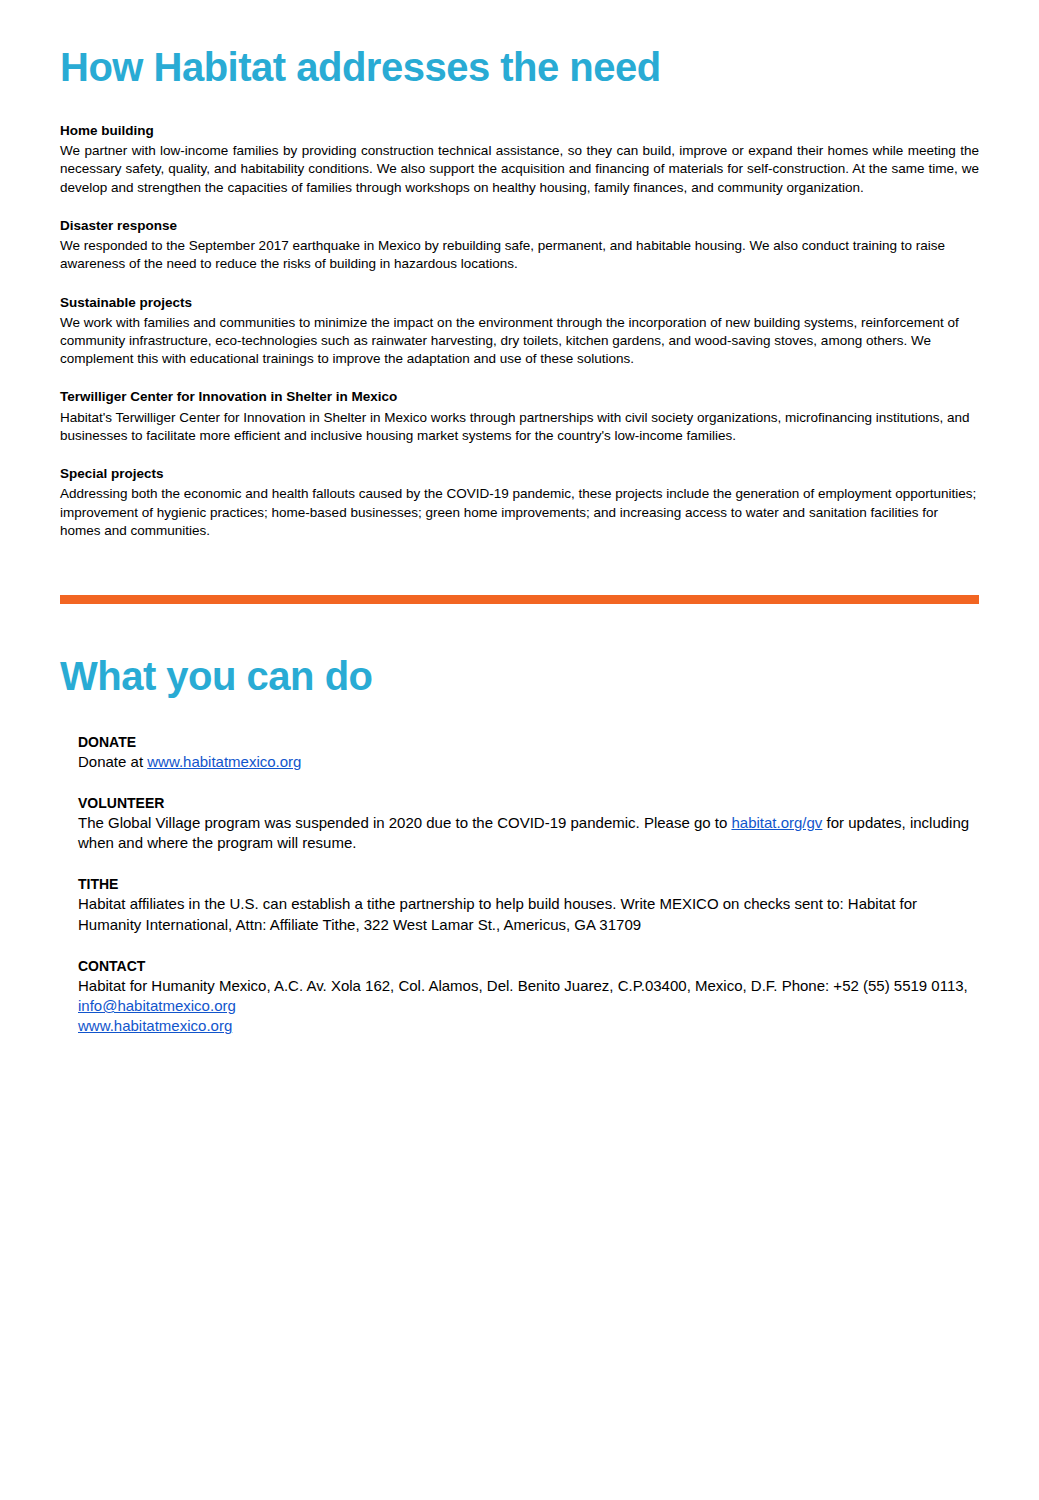How Habitat addresses the need
Home building
We partner with low-income families by providing construction technical assistance, so they can build, improve or expand their homes while meeting the necessary safety, quality, and habitability conditions. We also support the acquisition and financing of materials for self-construction. At the same time, we develop and strengthen the capacities of families through workshops on healthy housing, family finances, and community organization.
Disaster response
We responded to the September 2017 earthquake in Mexico by rebuilding safe, permanent, and habitable housing. We also conduct training to raise awareness of the need to reduce the risks of building in hazardous locations.
Sustainable projects
We work with families and communities to minimize the impact on the environment through the incorporation of new building systems, reinforcement of community infrastructure, eco-technologies such as rainwater harvesting, dry toilets, kitchen gardens, and wood-saving stoves, among others. We complement this with educational trainings to improve the adaptation and use of these solutions.
Terwilliger Center for Innovation in Shelter in Mexico
Habitat's Terwilliger Center for Innovation in Shelter in Mexico works through partnerships with civil society organizations, microfinancing institutions, and businesses to facilitate more efficient and inclusive housing market systems for the country's low-income families.
Special projects
Addressing both the economic and health fallouts caused by the COVID-19 pandemic, these projects include the generation of employment opportunities; improvement of hygienic practices; home-based businesses; green home improvements; and increasing access to water and sanitation facilities for homes and communities.
What you can do
DONATE
Donate at www.habitatmexico.org
VOLUNTEER
The Global Village program was suspended in 2020 due to the COVID-19 pandemic. Please go to habitat.org/gv for updates, including when and where the program will resume.
TITHE
Habitat affiliates in the U.S. can establish a tithe partnership to help build houses. Write MEXICO on checks sent to: Habitat for Humanity International, Attn: Affiliate Tithe, 322 West Lamar St., Americus, GA 31709
CONTACT
Habitat for Humanity Mexico, A.C. Av. Xola 162, Col. Alamos, Del. Benito Juarez, C.P.03400, Mexico, D.F. Phone: +52 (55) 5519 0113, info@habitatmexico.org
www.habitatmexico.org